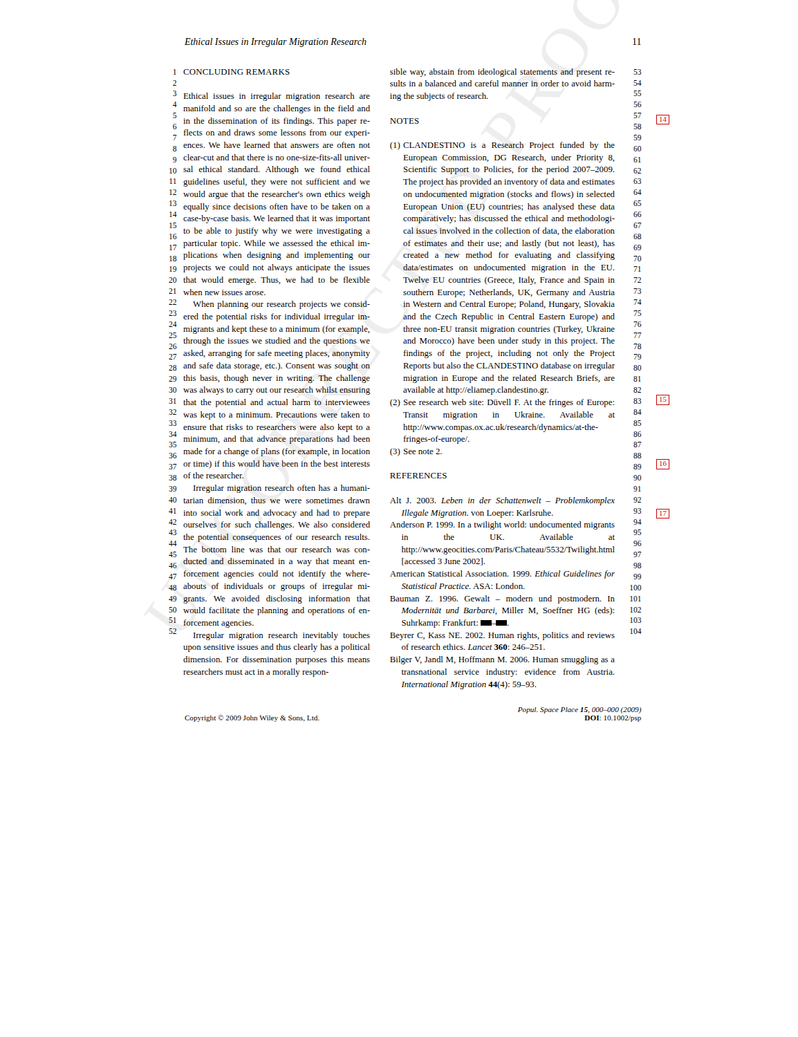UNCORRECTED PROOF
Ethical Issues in Irregular Migration Research
11
1
2
3
4
5
6
7
8
9
10
11
12
13
14
15
16
17
18
19
20
21
22
23
24
25
26
27
28
29
30
31
32
33
34
35
36
37
38
39
40
41
42
43
44
45
46
47
48
49
50
51
52
CONCLUDING REMARKS
Ethical issues in irregular migration research are manifold and so are the challenges in the field and in the dissemination of its findings. This paper reflects on and draws some lessons from our experiences. We have learned that answers are often not clear-cut and that there is no one-size-fits-all universal ethical standard. Although we found ethical guidelines useful, they were not sufficient and we would argue that the researcher's own ethics weigh equally since decisions often have to be taken on a case-by-case basis. We learned that it was important to be able to justify why we were investigating a particular topic. While we assessed the ethical implications when designing and implementing our projects we could not always anticipate the issues that would emerge. Thus, we had to be flexible when new issues arose.
When planning our research projects we considered the potential risks for individual irregular immigrants and kept these to a minimum (for example, through the issues we studied and the questions we asked, arranging for safe meeting places, anonymity and safe data storage, etc.). Consent was sought on this basis, though never in writing. The challenge was always to carry out our research whilst ensuring that the potential and actual harm to interviewees was kept to a minimum. Precautions were taken to ensure that risks to researchers were also kept to a minimum, and that advance preparations had been made for a change of plans (for example, in location or time) if this would have been in the best interests of the researcher.
Irregular migration research often has a humanitarian dimension, thus we were sometimes drawn into social work and advocacy and had to prepare ourselves for such challenges. We also considered the potential consequences of our research results. The bottom line was that our research was conducted and disseminated in a way that meant enforcement agencies could not identify the whereabouts of individuals or groups of irregular migrants. We avoided disclosing information that would facilitate the planning and operations of enforcement agencies.
Irregular migration research inevitably touches upon sensitive issues and thus clearly has a political dimension. For dissemination purposes this means researchers must act in a morally respon-
sible way, abstain from ideological statements and present results in a balanced and careful manner in order to avoid harming the subjects of research.
NOTES
(1) CLANDESTINO is a Research Project funded by the European Commission, DG Research, under Priority 8, Scientific Support to Policies, for the period 2007–2009. The project has provided an inventory of data and estimates on undocumented migration (stocks and flows) in selected European Union (EU) countries; has analysed these data comparatively; has discussed the ethical and methodological issues involved in the collection of data, the elaboration of estimates and their use; and lastly (but not least), has created a new method for evaluating and classifying data/estimates on undocumented migration in the EU. Twelve EU countries (Greece, Italy, France and Spain in southern Europe; Netherlands, UK, Germany and Austria in Western and Central Europe; Poland, Hungary, Slovakia and the Czech Republic in Central Eastern Europe) and three non-EU transit migration countries (Turkey, Ukraine and Morocco) have been under study in this project. The findings of the project, including not only the Project Reports but also the CLANDESTINO database on irregular migration in Europe and the related Research Briefs, are available at http://eliamep.clandestino.gr.
(2) See research web site: Düvell F. At the fringes of Europe: Transit migration in Ukraine. Available at http://www.compas.ox.ac.uk/research/dynamics/at-the-fringes-of-europe/.
(3) See note 2.
REFERENCES
Alt J. 2003. Leben in der Schattenwelt – Problemkomplex Illegale Migration. von Loeper: Karlsruhe.
Anderson P. 1999. In a twilight world: undocumented migrants in the UK. Available at http://www.geocities.com/Paris/Chateau/5532/Twilight.html [accessed 3 June 2002].
American Statistical Association. 1999. Ethical Guidelines for Statistical Practice. ASA: London.
Bauman Z. 1996. Gewalt – modern und postmodern. In Modernität und Barbarei, Miller M, Soeffner HG (eds): Suhrkamp: Frankfurt: – .
Beyrer C, Kass NE. 2002. Human rights, politics and reviews of research ethics. Lancet 360: 246–251.
Bilger V, Jandl M, Hoffmann M. 2006. Human smuggling as a transnational service industry: evidence from Austria. International Migration 44(4): 59–93.
53
54
55
56
57
58
59
60
61
62
63
64
65
66
67
68
69
70
71
72
73
74
75
76
77
78
79
80
81
82
83
84
85
86
87
88
89
90
91
92
93
94
95
96
97
98
99
100
101
102
103
104
14
15
16
17
Copyright © 2009 John Wiley & Sons, Ltd.
Popul. Space Place 15, 000–000 (2009)
DOI: 10.1002/psp